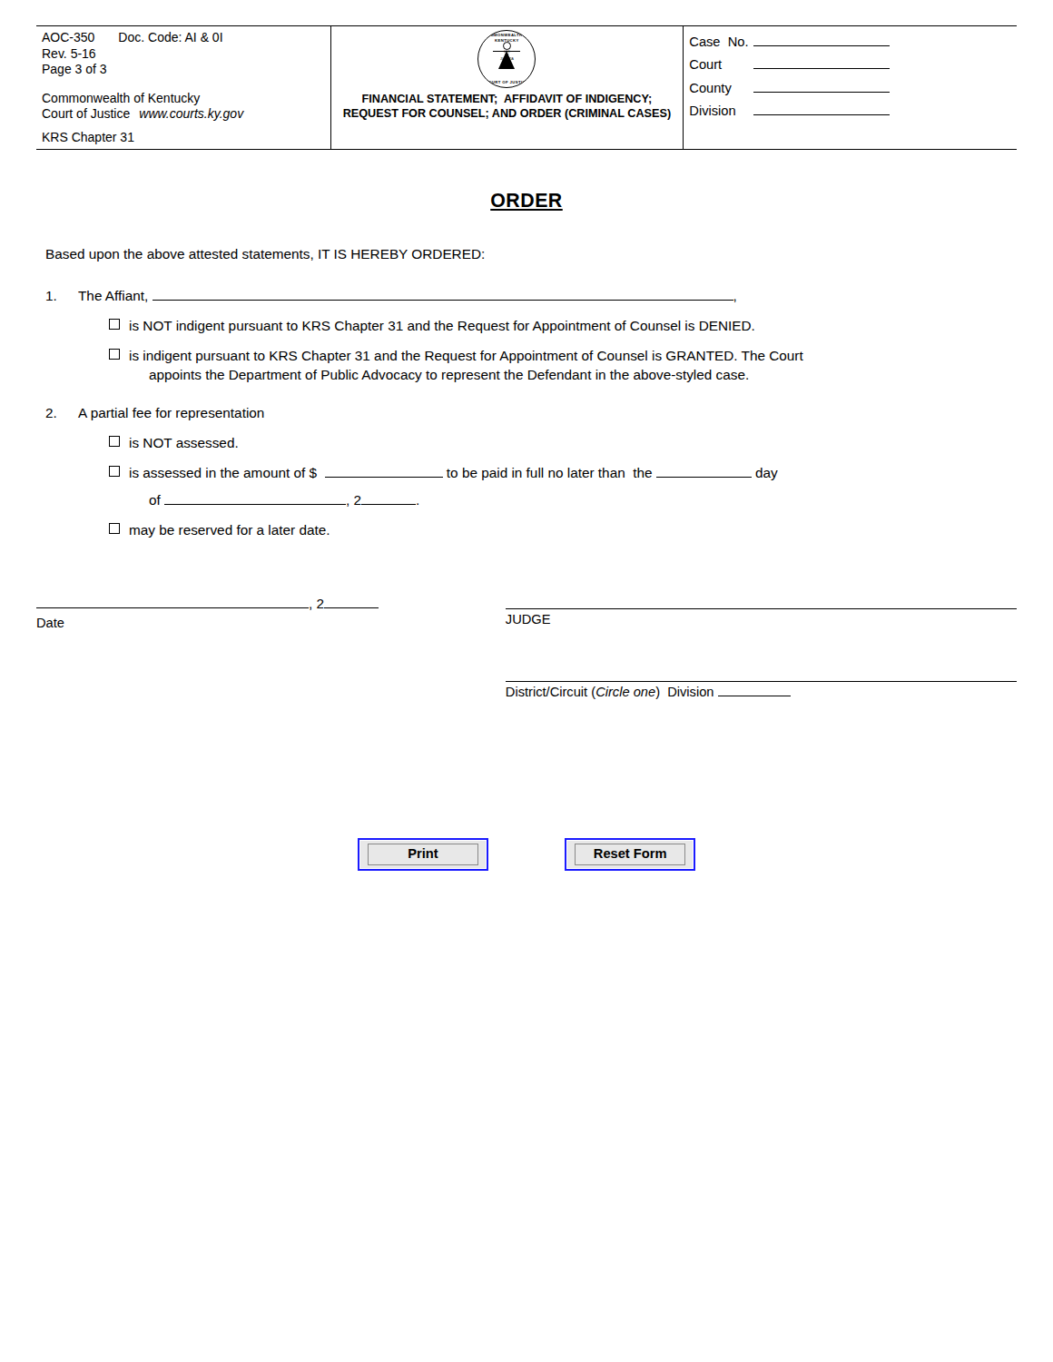AOC-350Doc. Code: AI & 0I
Rev. 5-16
Page 3 of 3
Commonwealth of Kentucky
Court of Justicewww.courts.ky.gov
KRS Chapter 31
COMMONWEALTH OF KENTUCKY
LEX
ET
JUSTITIA
COURT OF JUSTICE
Financial Statement; Affidavit of Indigency; Request for Counsel; and Order (Criminal Cases)
| Case No. | |
| Court | |
| County | |
| Division | |
ORDER
Based upon the above attested statements, IT IS HEREBY ORDERED:
The Affiant, ,
is NOT indigent pursuant to KRS Chapter 31 and the Request for Appointment of Counsel is DENIED.
is indigent pursuant to KRS Chapter 31 and the Request for Appointment of Counsel is GRANTED. The Court appoints the Department of Public Advocacy to represent the Defendant in the above-styled case.
A partial fee for representation
is NOT assessed.
is assessed in the amount of $ to be paid in full no later than the day of , 2 .
may be reserved for a later date.
, 2
Date
JUDGE
District/Circuit (Circle one) Division
Print
Reset Form